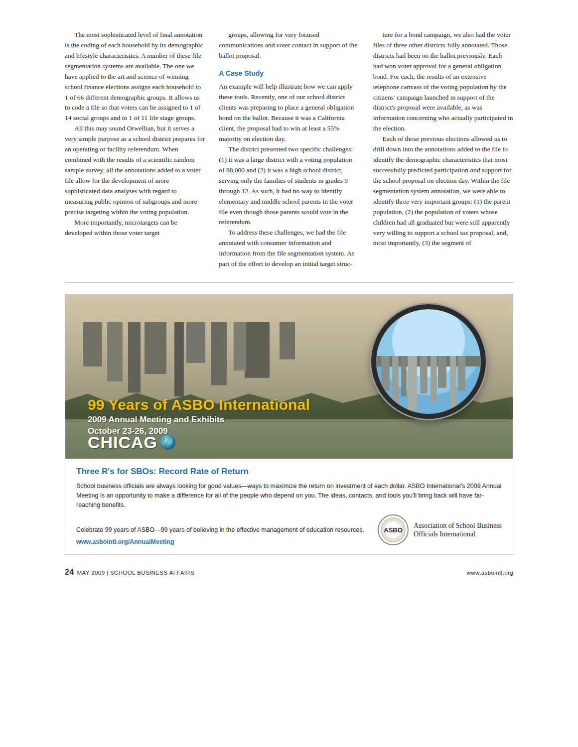The most sophisticated level of final annotation is the coding of each household by its demographic and lifestyle characteristics. A number of these file segmentation systems are available. The one we have applied to the art and science of winning school finance elections assigns each household to 1 of 66 different demographic groups. It allows us to code a file so that voters can be assigned to 1 of 14 social groups and to 1 of 11 life stage groups.
All this may sound Orwellian, but it serves a very simple purpose as a school district prepares for an operating or facility referendum. When combined with the results of a scientific random sample survey, all the annotations added to a voter file allow for the development of more sophisticated data analyses with regard to measuring public opinion of subgroups and more precise targeting within the voting population.
More importantly, microtargets can be developed within those voter target
groups, allowing for very focused communications and voter contact in support of the ballot proposal.
A Case Study
An example will help illustrate how we can apply these tools. Recently, one of our school district clients was preparing to place a general obligation bond on the ballot. Because it was a California client, the proposal had to win at least a 55% majority on election day.
The district presented two specific challenges: (1) it was a large district with a voting population of 88,000 and (2) it was a high school district, serving only the families of students in grades 9 through 12. As such, it had no way to identify elementary and middle school parents in the voter file even though those parents would vote in the referendum.
To address these challenges, we had the file annotated with consumer information and information from the file segmentation system. As part of the effort to develop an initial target struc-
ture for a bond campaign, we also had the voter files of three other districts fully annotated. Those districts had been on the ballot previously. Each had won voter approval for a general obligation bond. For each, the results of an extensive telephone canvass of the voting population by the citizens' campaign launched in support of the district's proposal were available, as was information concerning who actually participated in the election.
Each of those previous elections allowed us to drill down into the annotations added to the file to identify the demographic characteristics that most successfully predicted participation and support for the school proposal on election day. Within the file segmentation system annotation, we were able to identify three very important groups: (1) the parent population, (2) the population of voters whose children had all graduated but were still apparently very willing to support a school tax proposal, and, most importantly, (3) the segment of
99 Years of ASBO International
2009 Annual Meeting and Exhibits
October 23-26, 2009
CHICAG
Three R's for SBOs: Record Rate of Return
School business officials are always looking for good values—ways to maximize the return on investment of each dollar. ASBO International's 2009 Annual Meeting is an opportunity to make a difference for all of the people who depend on you. The ideas, contacts, and tools you'll bring back will have far-reaching benefits.
Celebrate 99 years of ASBO—99 years of believing in the effective management of education resources.
www.asbointl.org/AnnualMeeting
ASBO
Association of School Business
Officials International
24 MAY 2009 | SCHOOL BUSINESS AFFAIRS
www.asbointl.org